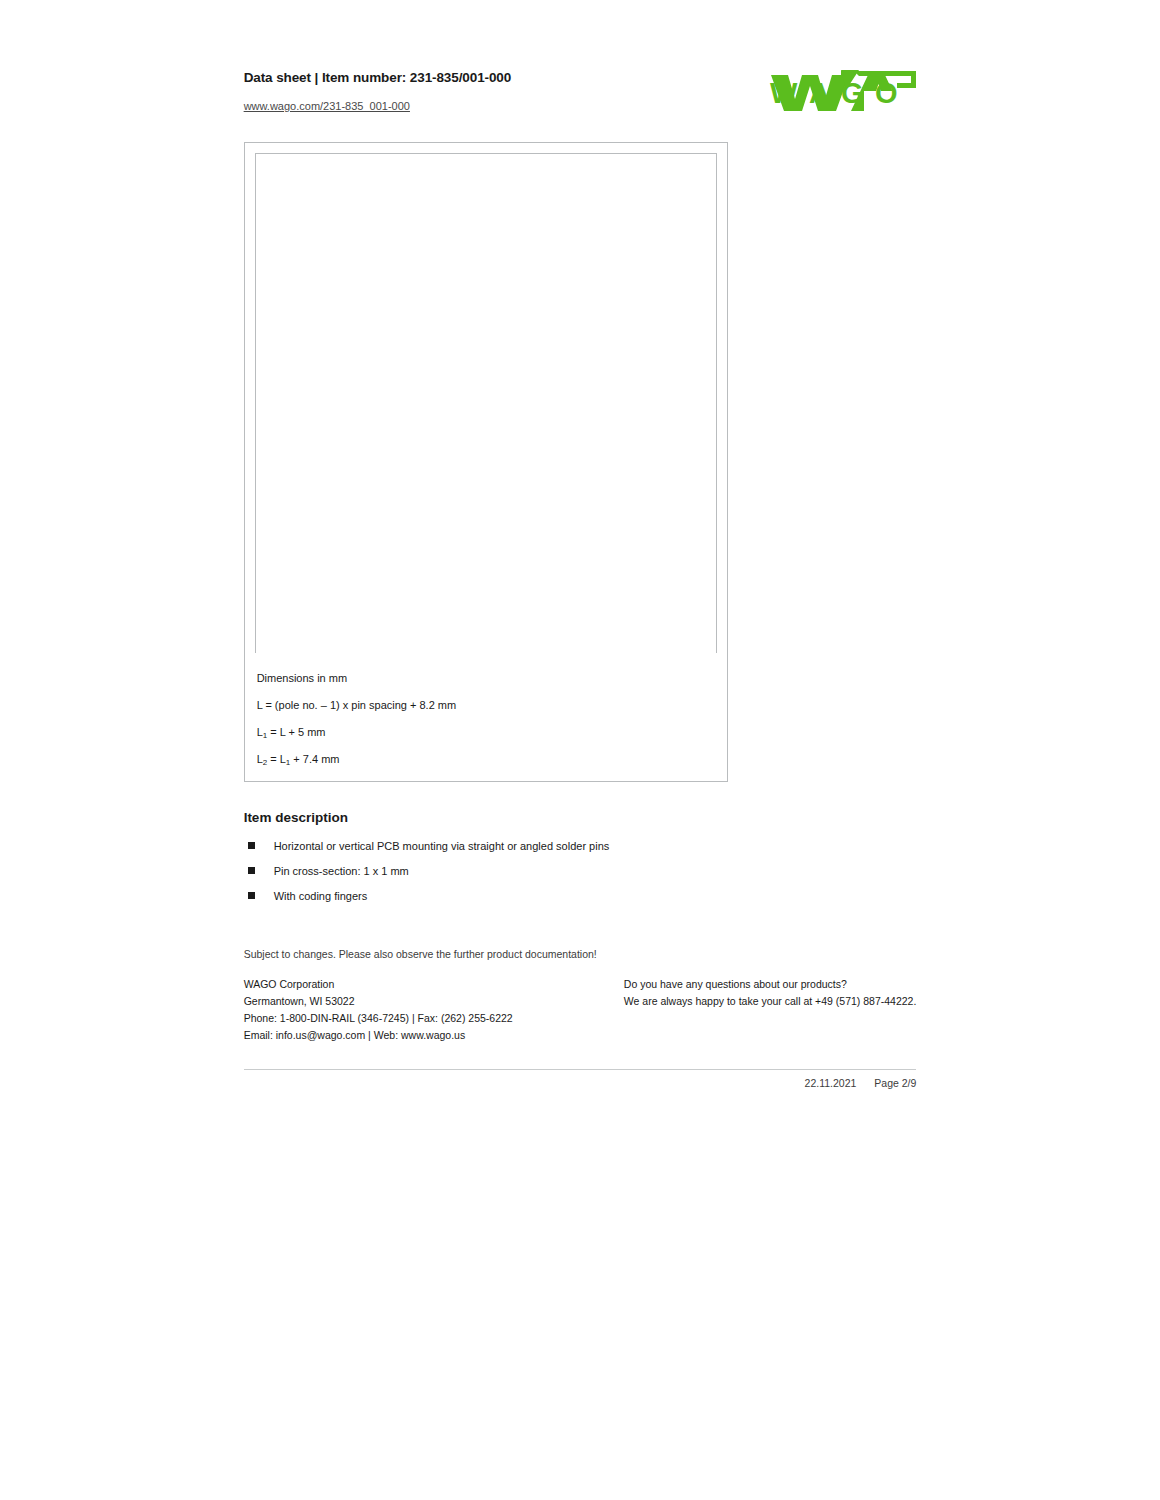Data sheet | Item number: 231-835/001-000
www.wago.com/231-835_001-000
W A G O
Dimensions in mm
L = (pole no. – 1) x pin spacing + 8.2 mm
L1 = L + 5 mm
L2 = L1 + 7.4 mm
Item description
Horizontal or vertical PCB mounting via straight or angled solder pins
Pin cross-section: 1 x 1 mm
With coding fingers
Subject to changes. Please also observe the further product documentation!
WAGO Corporation
Germantown, WI 53022
Phone: 1-800-DIN-RAIL (346-7245) | Fax: (262) 255-6222
Email: info.us@wago.com | Web: www.wago.us
Do you have any questions about our products?
We are always happy to take your call at +49 (571) 887-44222.
22.11.2021 Page 2/9